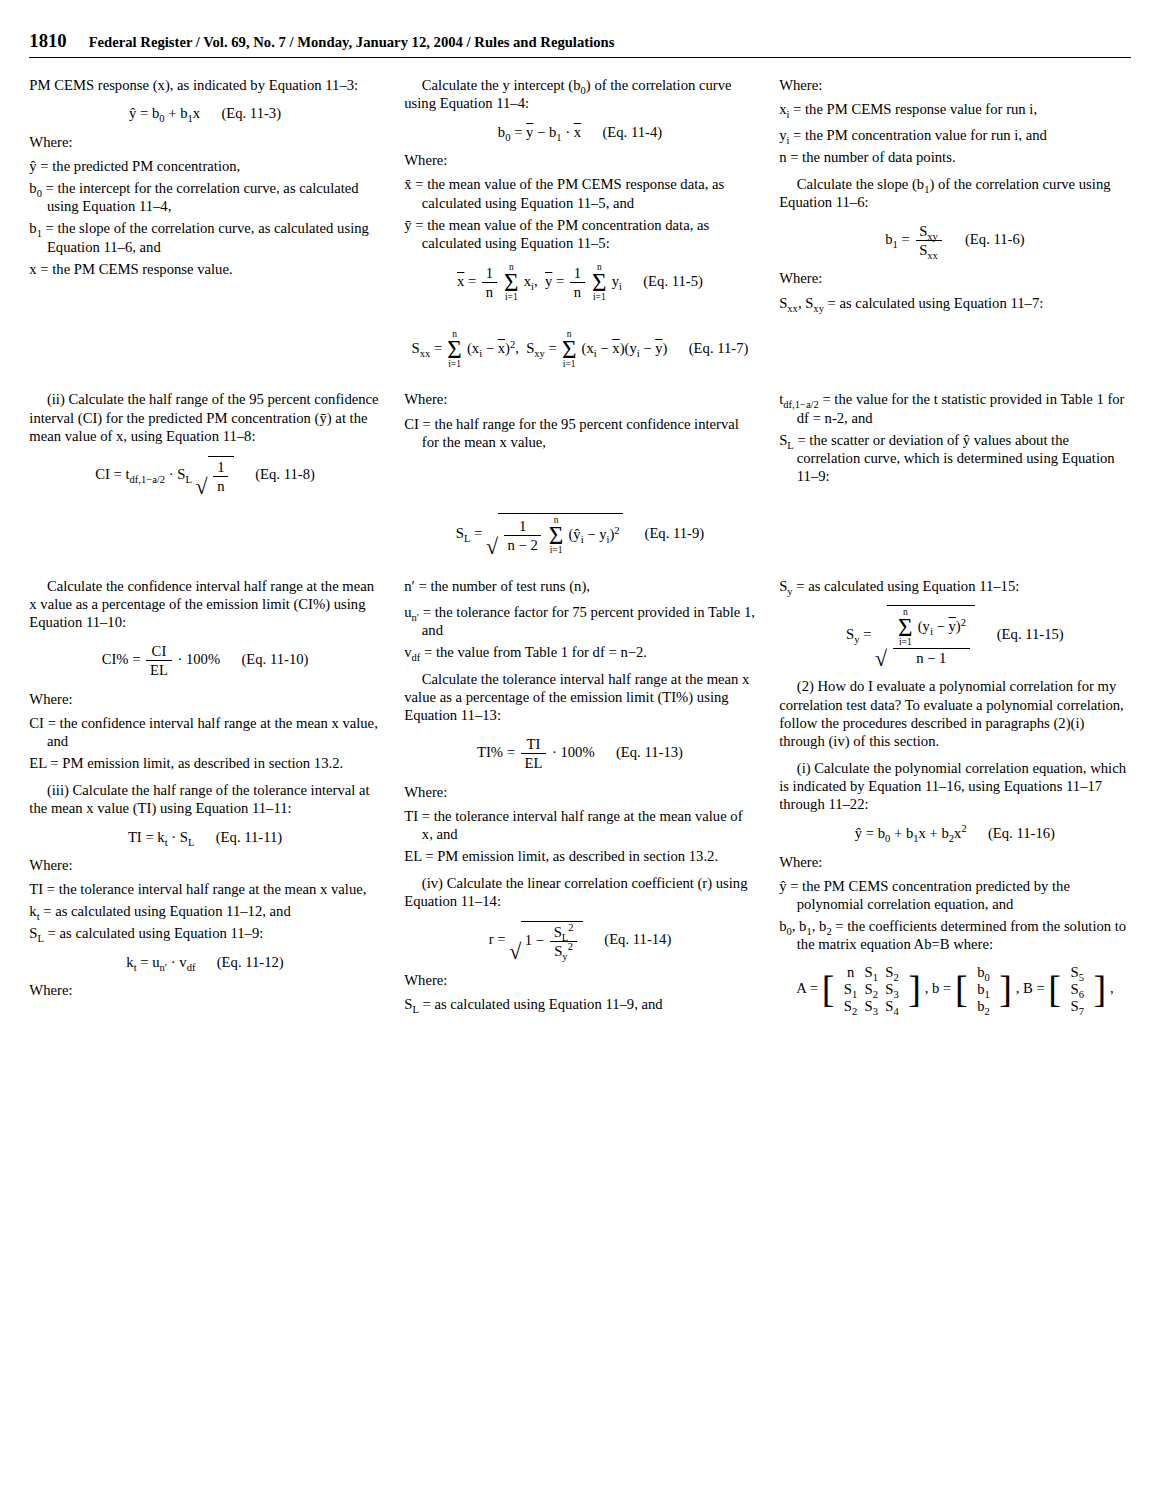1810 Federal Register / Vol. 69, No. 7 / Monday, January 12, 2004 / Rules and Regulations
PM CEMS response (x), as indicated by Equation 11–3:
ŷ = b0 + b1x (Eq. 11-3)
Where:
ŷ = the predicted PM concentration,
b0 = the intercept for the correlation curve, as calculated using Equation 11–4,
b1 = the slope of the correlation curve, as calculated using Equation 11–6, and
x = the PM CEMS response value.
Calculate the y intercept (b0) of the correlation curve using Equation 11–4:
b0 = y − b1 · x (Eq. 11-4)
Where:
x̄ = the mean value of the PM CEMS response data, as calculated using Equation 11–5, and
ȳ = the mean value of the PM concentration data, as calculated using Equation 11–5:
x = 1 n nΣi=1 xi, y = 1 n nΣi=1 yi (Eq. 11-5)
Where:
xi = the PM CEMS response value for run i,
yi = the PM concentration value for run i, and
n = the number of data points.
Calculate the slope (b1) of the correlation curve using Equation 11–6:
b1 = Sxy Sxx (Eq. 11-6)
Where:
Sxx, Sxy = as calculated using Equation 11–7:
Sxx = nΣi=1 (xi − x)2, Sxy = nΣi=1 (xi − x)(yi − y) (Eq. 11-7)
(ii) Calculate the half range of the 95 percent confidence interval (CI) for the predicted PM concentration (ȳ) at the mean value of x, using Equation 11–8:
CI = tdf,1−a/2 · SL 1 n (Eq. 11-8)
Where:
CI = the half range for the 95 percent confidence interval for the mean x value,
tdf,1−a/2 = the value for the t statistic provided in Table 1 for df = n-2, and
SL = the scatter or deviation of ŷ values about the correlation curve, which is determined using Equation 11–9:
SL = 1 n − 2 nΣi=1 (ŷi − yi)2 (Eq. 11-9)
Calculate the confidence interval half range at the mean x value as a percentage of the emission limit (CI%) using Equation 11–10:
CI% = CI EL · 100% (Eq. 11-10)
Where:
CI = the confidence interval half range at the mean x value, and
EL = PM emission limit, as described in section 13.2.
(iii) Calculate the half range of the tolerance interval at the mean x value (TI) using Equation 11–11:
TI = kt · SL (Eq. 11-11)
Where:
TI = the tolerance interval half range at the mean x value,
kt = as calculated using Equation 11–12, and
SL = as calculated using Equation 11–9:
kt = un′ · vdf (Eq. 11-12)
Where:
n′ = the number of test runs (n),
un′ = the tolerance factor for 75 percent provided in Table 1, and
vdf = the value from Table 1 for df = n−2.
Calculate the tolerance interval half range at the mean x value as a percentage of the emission limit (TI%) using Equation 11–13:
TI% = TI EL · 100% (Eq. 11-13)
Where:
TI = the tolerance interval half range at the mean value of x, and
EL = PM emission limit, as described in section 13.2.
(iv) Calculate the linear correlation coefficient (r) using Equation 11–14:
r = 1 − SL2 Sy2 (Eq. 11-14)
Where:
SL = as calculated using Equation 11–9, and
Sy = as calculated using Equation 11–15:
Sy = nΣi=1 (yi − y)2 n − 1 (Eq. 11-15)
(2) How do I evaluate a polynomial correlation for my correlation test data? To evaluate a polynomial correlation, follow the procedures described in paragraphs (2)(i) through (iv) of this section.
(i) Calculate the polynomial correlation equation, which is indicated by Equation 11–16, using Equations 11–17 through 11–22:
ŷ = b0 + b1x + b2x2 (Eq. 11-16)
Where:
ŷ = the PM CEMS concentration predicted by the polynomial correlation equation, and
b0, b1, b2 = the coefficients determined from the solution to the matrix equation Ab=B where:
A = [
| n | S 1 | S 2 |
| S 1 | S 2 | S 3 |
| S 2 | S 3 | S 4 |
] , b = [
| b 0 |
| b 1 |
| b 2 |
] , B = [
| S 5 |
| S 6 |
| S 7 |
] ,